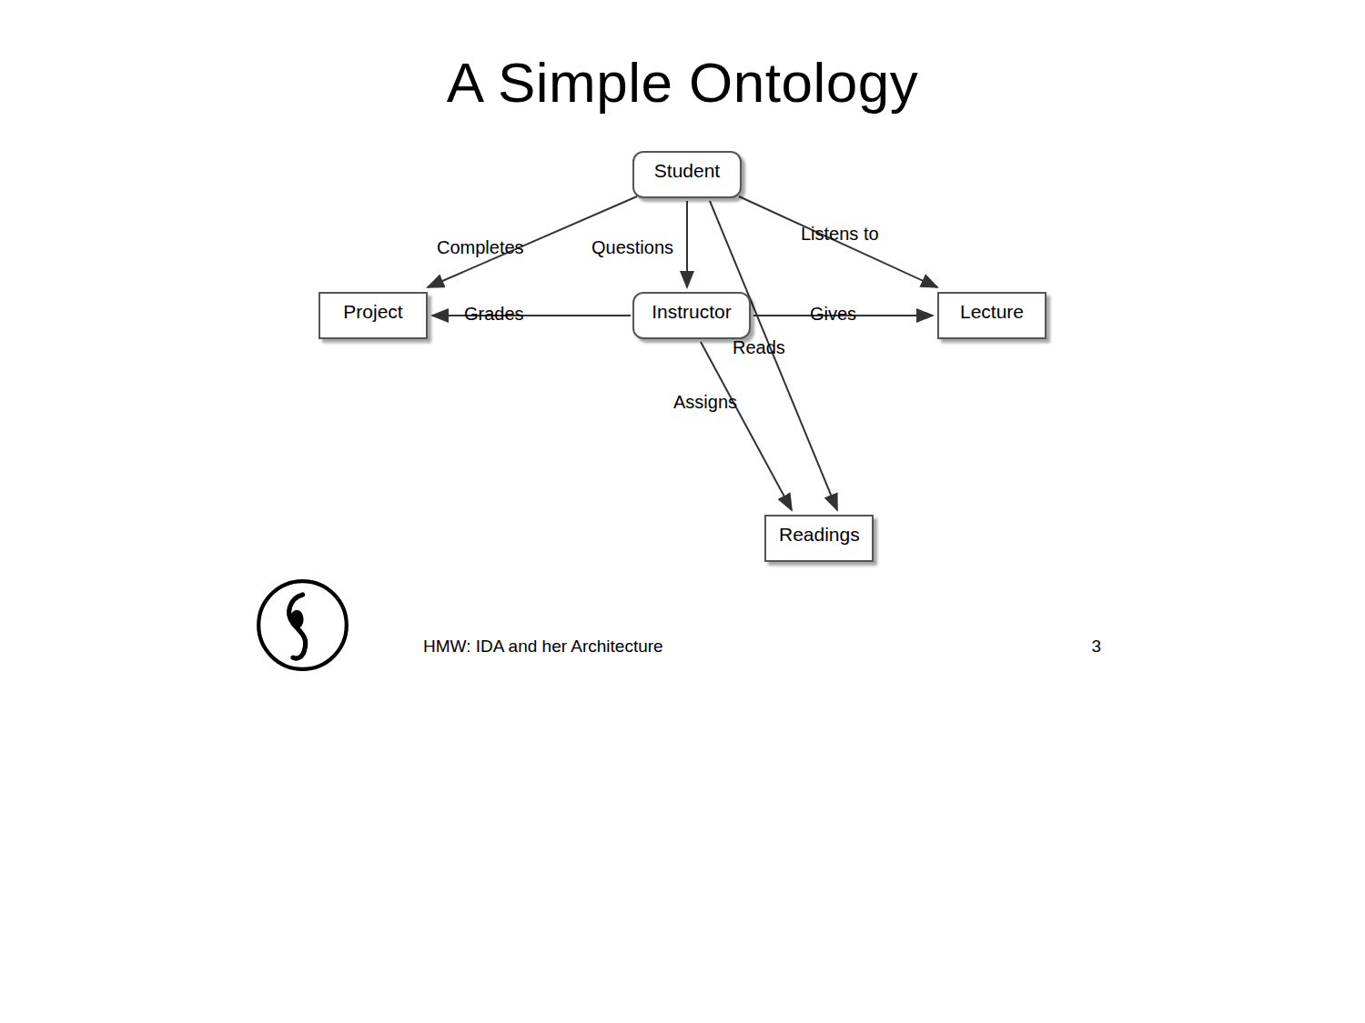A Simple Ontology
Student
Project
Instructor
Lecture
Readings
Completes Questions Listens to Grades Gives Reads Assigns
HMW: IDA and her Architecture 3